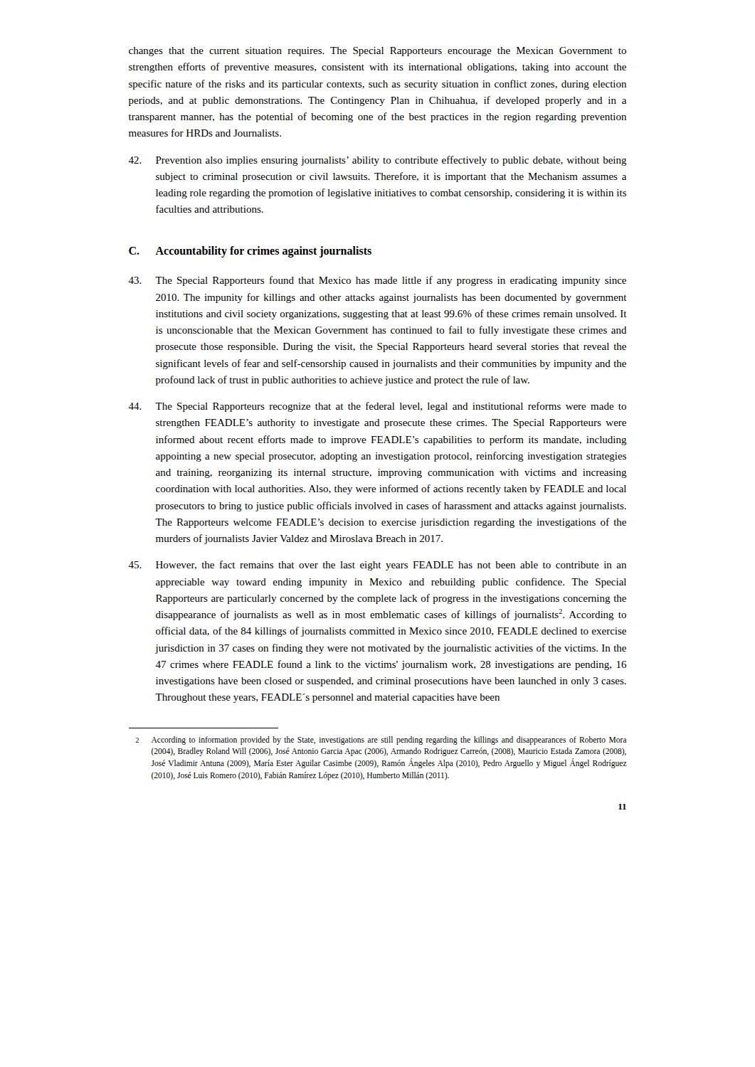changes that the current situation requires. The Special Rapporteurs encourage the Mexican Government to strengthen efforts of preventive measures, consistent with its international obligations, taking into account the specific nature of the risks and its particular contexts, such as security situation in conflict zones, during election periods, and at public demonstrations. The Contingency Plan in Chihuahua, if developed properly and in a transparent manner, has the potential of becoming one of the best practices in the region regarding prevention measures for HRDs and Journalists.
42.
Prevention also implies ensuring journalists’ ability to contribute effectively to public debate, without being subject to criminal prosecution or civil lawsuits. Therefore, it is important that the Mechanism assumes a leading role regarding the promotion of legislative initiatives to combat censorship, considering it is within its faculties and attributions.
C. Accountability for crimes against journalists
43.
The Special Rapporteurs found that Mexico has made little if any progress in eradicating impunity since 2010. The impunity for killings and other attacks against journalists has been documented by government institutions and civil society organizations, suggesting that at least 99.6% of these crimes remain unsolved. It is unconscionable that the Mexican Government has continued to fail to fully investigate these crimes and prosecute those responsible. During the visit, the Special Rapporteurs heard several stories that reveal the significant levels of fear and self-censorship caused in journalists and their communities by impunity and the profound lack of trust in public authorities to achieve justice and protect the rule of law.
44.
The Special Rapporteurs recognize that at the federal level, legal and institutional reforms were made to strengthen FEADLE’s authority to investigate and prosecute these crimes. The Special Rapporteurs were informed about recent efforts made to improve FEADLE’s capabilities to perform its mandate, including appointing a new special prosecutor, adopting an investigation protocol, reinforcing investigation strategies and training, reorganizing its internal structure, improving communication with victims and increasing coordination with local authorities. Also, they were informed of actions recently taken by FEADLE and local prosecutors to bring to justice public officials involved in cases of harassment and attacks against journalists. The Rapporteurs welcome FEADLE’s decision to exercise jurisdiction regarding the investigations of the murders of journalists Javier Valdez and Miroslava Breach in 2017.
45.
However, the fact remains that over the last eight years FEADLE has not been able to contribute in an appreciable way toward ending impunity in Mexico and rebuilding public confidence. The Special Rapporteurs are particularly concerned by the complete lack of progress in the investigations concerning the disappearance of journalists as well as in most emblematic cases of killings of journalists2. According to official data, of the 84 killings of journalists committed in Mexico since 2010, FEADLE declined to exercise jurisdiction in 37 cases on finding they were not motivated by the journalistic activities of the victims. In the 47 crimes where FEADLE found a link to the victims' journalism work, 28 investigations are pending, 16 investigations have been closed or suspended, and criminal prosecutions have been launched in only 3 cases. Throughout these years, FEADLE´s personnel and material capacities have been
2
According to information provided by the State, investigations are still pending regarding the killings and disappearances of Roberto Mora (2004), Bradley Roland Will (2006), José Antonio Garcia Apac (2006), Armando Rodriguez Carreón, (2008), Mauricio Estada Zamora (2008), José Vladimir Antuna (2009), María Ester Aguilar Casimbe (2009), Ramón Ángeles Alpa (2010), Pedro Arguello y Miguel Ángel Rodríguez (2010), José Luis Romero (2010), Fabián Ramírez López (2010), Humberto Millán (2011).
11